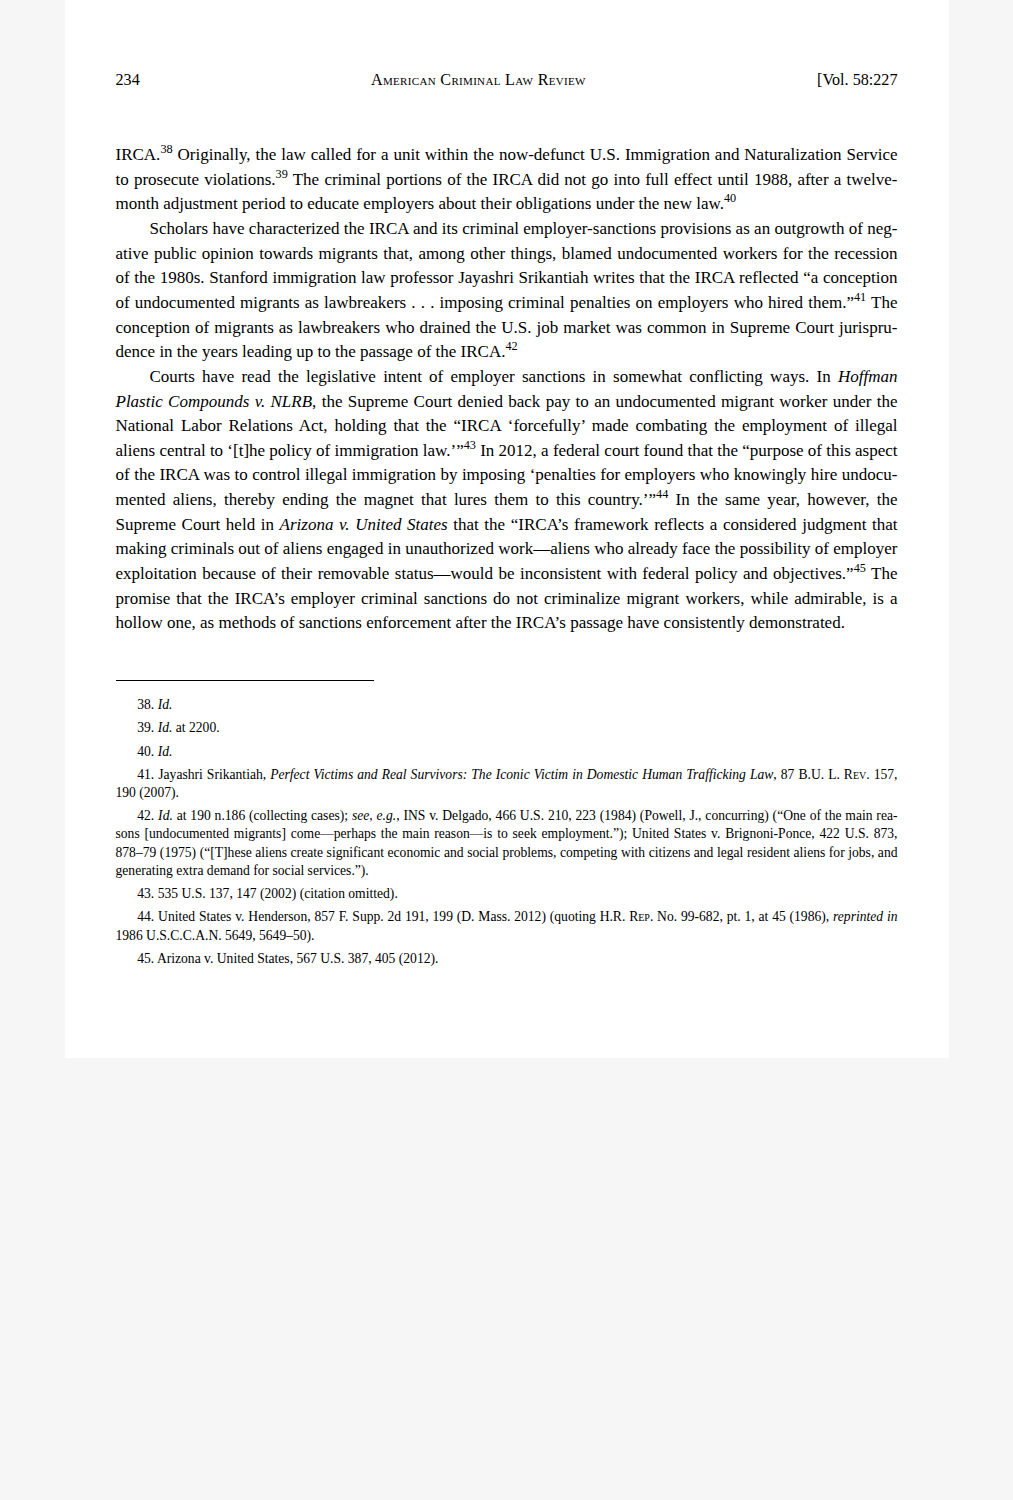234 American Criminal Law Review [Vol. 58:227
IRCA.38 Originally, the law called for a unit within the now-defunct U.S. Immigration and Naturalization Service to prosecute violations.39 The criminal portions of the IRCA did not go into full effect until 1988, after a twelve-month adjustment period to educate employers about their obligations under the new law.40
Scholars have characterized the IRCA and its criminal employer-sanctions provisions as an outgrowth of negative public opinion towards migrants that, among other things, blamed undocumented workers for the recession of the 1980s. Stanford immigration law professor Jayashri Srikantiah writes that the IRCA reflected “a conception of undocumented migrants as lawbreakers . . . imposing criminal penalties on employers who hired them.”41 The conception of migrants as lawbreakers who drained the U.S. job market was common in Supreme Court jurisprudence in the years leading up to the passage of the IRCA.42
Courts have read the legislative intent of employer sanctions in somewhat conflicting ways. In Hoffman Plastic Compounds v. NLRB, the Supreme Court denied back pay to an undocumented migrant worker under the National Labor Relations Act, holding that the “IRCA ‘forcefully’ made combating the employment of illegal aliens central to ‘[t]he policy of immigration law.’”43 In 2012, a federal court found that the “purpose of this aspect of the IRCA was to control illegal immigration by imposing ‘penalties for employers who knowingly hire undocumented aliens, thereby ending the magnet that lures them to this country.’”44 In the same year, however, the Supreme Court held in Arizona v. United States that the “IRCA’s framework reflects a considered judgment that making criminals out of aliens engaged in unauthorized work—aliens who already face the possibility of employer exploitation because of their removable status—would be inconsistent with federal policy and objectives.”45 The promise that the IRCA’s employer criminal sanctions do not criminalize migrant workers, while admirable, is a hollow one, as methods of sanctions enforcement after the IRCA’s passage have consistently demonstrated.
38. Id.
39. Id. at 2200.
40. Id.
41. Jayashri Srikantiah, Perfect Victims and Real Survivors: The Iconic Victim in Domestic Human Trafficking Law, 87 B.U. L. Rev. 157, 190 (2007).
42. Id. at 190 n.186 (collecting cases); see, e.g., INS v. Delgado, 466 U.S. 210, 223 (1984) (Powell, J., concurring) (“One of the main reasons [undocumented migrants] come—perhaps the main reason—is to seek employment.”); United States v. Brignoni-Ponce, 422 U.S. 873, 878–79 (1975) (“[T]hese aliens create significant economic and social problems, competing with citizens and legal resident aliens for jobs, and generating extra demand for social services.”).
43. 535 U.S. 137, 147 (2002) (citation omitted).
44. United States v. Henderson, 857 F. Supp. 2d 191, 199 (D. Mass. 2012) (quoting H.R. Rep. No. 99-682, pt. 1, at 45 (1986), reprinted in 1986 U.S.C.C.A.N. 5649, 5649–50).
45. Arizona v. United States, 567 U.S. 387, 405 (2012).